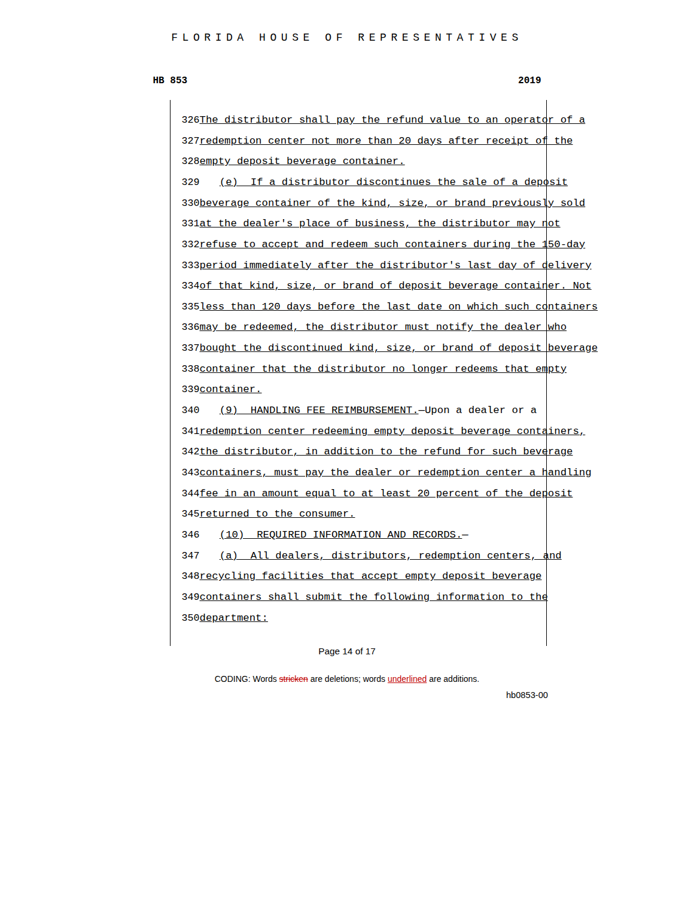FLORIDA HOUSE OF REPRESENTATIVES
HB 853 2019
| 326 | The distributor shall pay the refund value to an operator of a |
| 327 | redemption center not more than 20 days after receipt of the |
| 328 | empty deposit beverage container. |
| 329 | (e) If a distributor discontinues the sale of a deposit |
| 330 | beverage container of the kind, size, or brand previously sold |
| 331 | at the dealer's place of business, the distributor may not |
| 332 | refuse to accept and redeem such containers during the 150-day |
| 333 | period immediately after the distributor's last day of delivery |
| 334 | of that kind, size, or brand of deposit beverage container. Not |
| 335 | less than 120 days before the last date on which such containers |
| 336 | may be redeemed, the distributor must notify the dealer who |
| 337 | bought the discontinued kind, size, or brand of deposit beverage |
| 338 | container that the distributor no longer redeems that empty |
| 339 | container. |
| 340 | (9) HANDLING FEE REIMBURSEMENT. —Upon a dealer or a |
| 341 | redemption center redeeming empty deposit beverage containers, |
| 342 | the distributor, in addition to the refund for such beverage |
| 343 | containers, must pay the dealer or redemption center a handling |
| 344 | fee in an amount equal to at least 20 percent of the deposit |
| 345 | returned to the consumer. |
| 346 | (10) REQUIRED INFORMATION AND RECORDS. — |
| 347 | (a) All dealers, distributors, redemption centers, and |
| 348 | recycling facilities that accept empty deposit beverage |
| 349 | containers shall submit the following information to the |
| 350 | department: |
Page 14 of 17
CODING: Words stricken are deletions; words underlined are additions.
hb0853-00